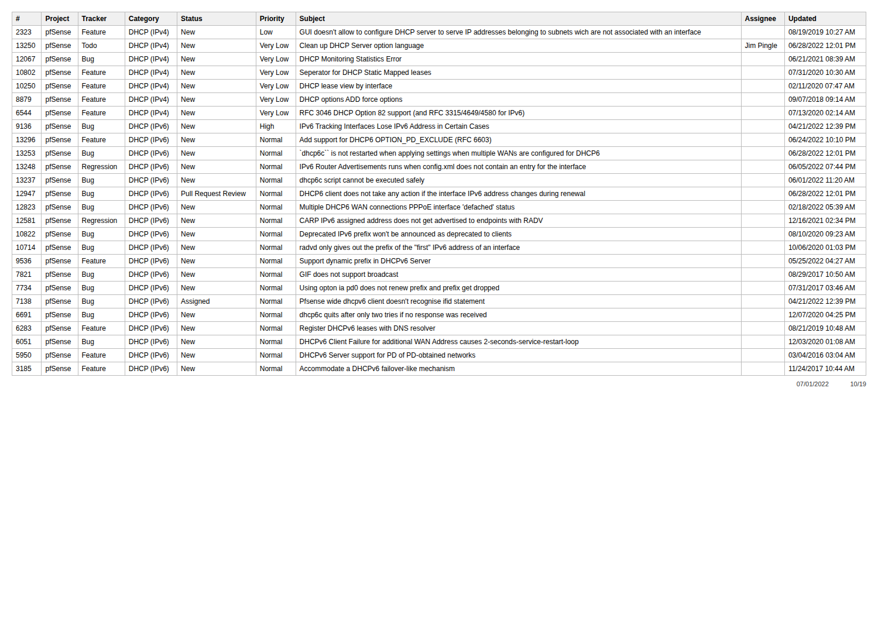| # | Project | Tracker | Category | Status | Priority | Subject | Assignee | Updated |
| --- | --- | --- | --- | --- | --- | --- | --- | --- |
| 2323 | pfSense | Feature | DHCP (IPv4) | New | Low | GUI doesn't allow to configure DHCP server to serve IP addresses belonging to subnets wich are not associated with an interface | | 08/19/2019 10:27 AM |
| 13250 | pfSense | Todo | DHCP (IPv4) | New | Very Low | Clean up DHCP Server option language | Jim Pingle | 06/28/2022 12:01 PM |
| 12067 | pfSense | Bug | DHCP (IPv4) | New | Very Low | DHCP Monitoring Statistics Error | | 06/21/2021 08:39 AM |
| 10802 | pfSense | Feature | DHCP (IPv4) | New | Very Low | Seperator for DHCP Static Mapped leases | | 07/31/2020 10:30 AM |
| 10250 | pfSense | Feature | DHCP (IPv4) | New | Very Low | DHCP lease view by interface | | 02/11/2020 07:47 AM |
| 8879 | pfSense | Feature | DHCP (IPv4) | New | Very Low | DHCP options ADD force options | | 09/07/2018 09:14 AM |
| 6544 | pfSense | Feature | DHCP (IPv4) | New | Very Low | RFC 3046 DHCP Option 82 support (and RFC 3315/4649/4580 for IPv6) | | 07/13/2020 02:14 AM |
| 9136 | pfSense | Bug | DHCP (IPv6) | New | High | IPv6 Tracking Interfaces Lose IPv6 Address in Certain Cases | | 04/21/2022 12:39 PM |
| 13296 | pfSense | Feature | DHCP (IPv6) | New | Normal | Add support for DHCP6 OPTION_PD_EXCLUDE (RFC 6603) | | 06/24/2022 10:10 PM |
| 13253 | pfSense | Bug | DHCP (IPv6) | New | Normal | `dhcp6c`` is not restarted when applying settings when multiple WANs are configured for DHCP6 | | 06/28/2022 12:01 PM |
| 13248 | pfSense | Regression | DHCP (IPv6) | New | Normal | IPv6 Router Advertisements runs when config.xml does not contain an entry for the interface | | 06/05/2022 07:44 PM |
| 13237 | pfSense | Bug | DHCP (IPv6) | New | Normal | dhcp6c script cannot be executed safely | | 06/01/2022 11:20 AM |
| 12947 | pfSense | Bug | DHCP (IPv6) | Pull Request Review | Normal | DHCP6 client does not take any action if the interface IPv6 address changes during renewal | | 06/28/2022 12:01 PM |
| 12823 | pfSense | Bug | DHCP (IPv6) | New | Normal | Multiple DHCP6 WAN connections PPPoE interface 'defached' status | | 02/18/2022 05:39 AM |
| 12581 | pfSense | Regression | DHCP (IPv6) | New | Normal | CARP IPv6 assigned address does not get advertised to endpoints with RADV | | 12/16/2021 02:34 PM |
| 10822 | pfSense | Bug | DHCP (IPv6) | New | Normal | Deprecated IPv6 prefix won't be announced as deprecated to clients | | 08/10/2020 09:23 AM |
| 10714 | pfSense | Bug | DHCP (IPv6) | New | Normal | radvd only gives out the prefix of the "first" IPv6 address of an interface | | 10/06/2020 01:03 PM |
| 9536 | pfSense | Feature | DHCP (IPv6) | New | Normal | Support dynamic prefix in DHCPv6 Server | | 05/25/2022 04:27 AM |
| 7821 | pfSense | Bug | DHCP (IPv6) | New | Normal | GIF does not support broadcast | | 08/29/2017 10:50 AM |
| 7734 | pfSense | Bug | DHCP (IPv6) | New | Normal | Using opton ia pd0 does not renew prefix and prefix get dropped | | 07/31/2017 03:46 AM |
| 7138 | pfSense | Bug | DHCP (IPv6) | Assigned | Normal | Pfsense wide dhcpv6 client doesn't recognise ifid statement | | 04/21/2022 12:39 PM |
| 6691 | pfSense | Bug | DHCP (IPv6) | New | Normal | dhcp6c quits after only two tries if no response was received | | 12/07/2020 04:25 PM |
| 6283 | pfSense | Feature | DHCP (IPv6) | New | Normal | Register DHCPv6 leases with DNS resolver | | 08/21/2019 10:48 AM |
| 6051 | pfSense | Bug | DHCP (IPv6) | New | Normal | DHCPv6 Client Failure for additional WAN Address causes 2-seconds-service-restart-loop | | 12/03/2020 01:08 AM |
| 5950 | pfSense | Feature | DHCP (IPv6) | New | Normal | DHCPv6 Server support for PD of PD-obtained networks | | 03/04/2016 03:04 AM |
| 3185 | pfSense | Feature | DHCP (IPv6) | New | Normal | Accommodate a DHCPv6 failover-like mechanism | | 11/24/2017 10:44 AM |
07/01/2022 10/19